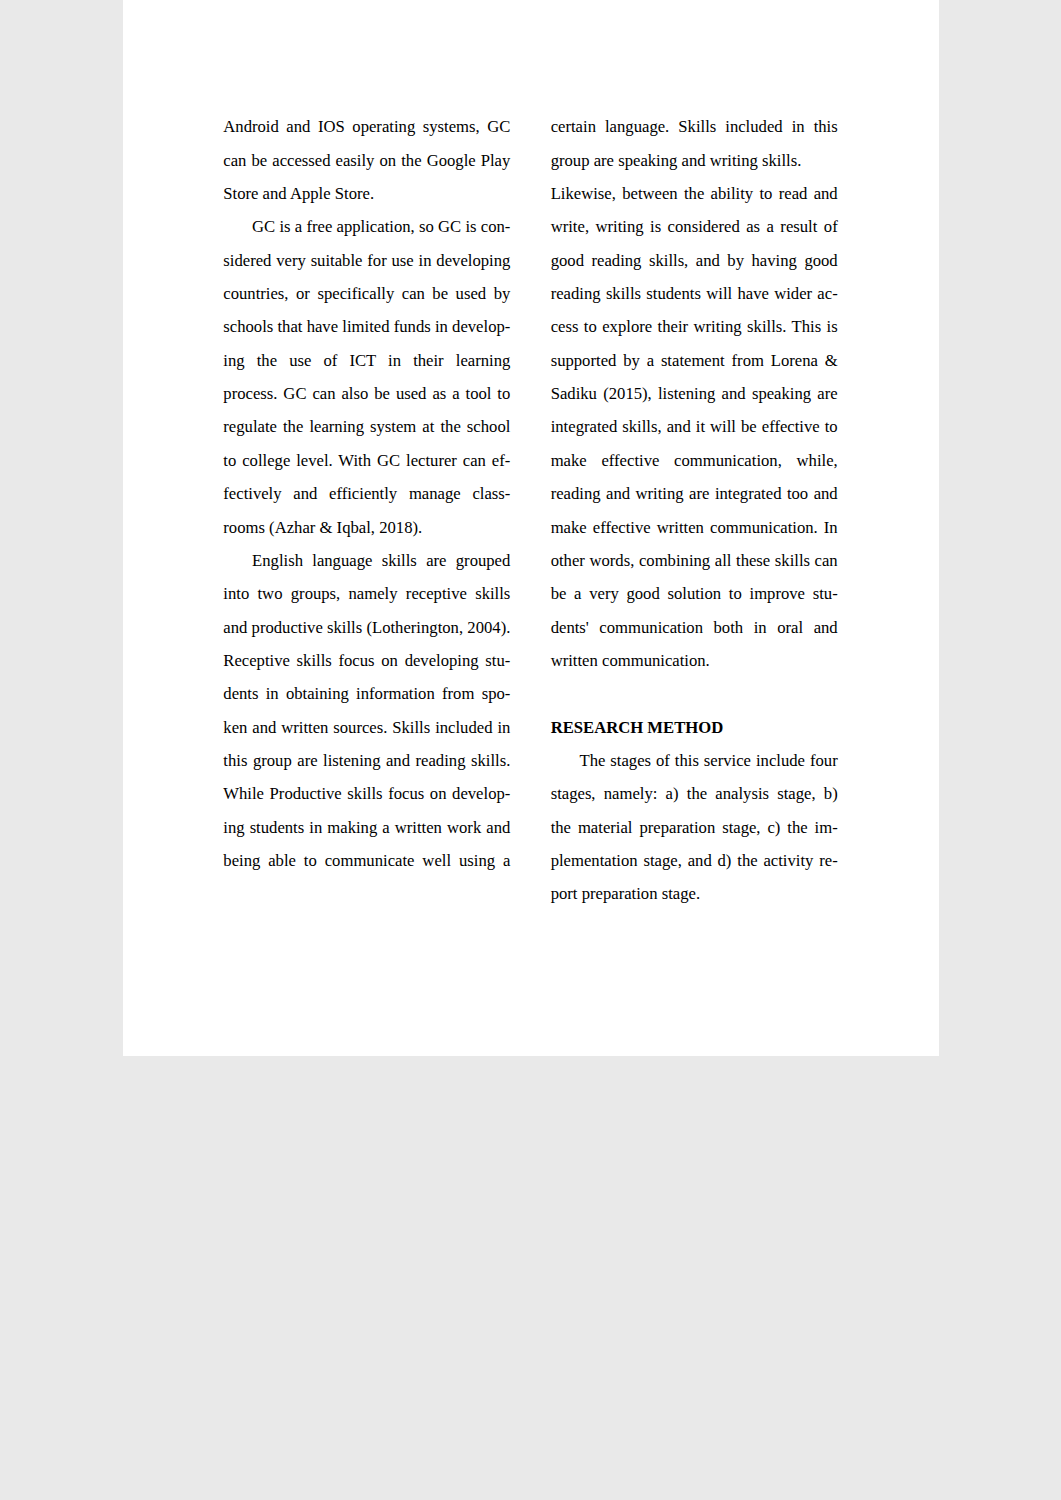Android and IOS operating systems, GC can be accessed easily on the Google Play Store and Apple Store.
GC is a free application, so GC is considered very suitable for use in developing countries, or specifically can be used by schools that have limited funds in developing the use of ICT in their learning process. GC can also be used as a tool to regulate the learning system at the school to college level. With GC lecturer can effectively and efficiently manage classrooms (Azhar & Iqbal, 2018).
English language skills are grouped into two groups, namely receptive skills and productive skills (Lotherington, 2004). Receptive skills focus on developing students in obtaining information from spoken and written sources. Skills included in this group are listening and reading skills. While Productive skills focus on developing students in making a written work and being able to communicate well using a certain language. Skills included in this group are speaking and writing skills.
Likewise, between the ability to read and write, writing is considered as a result of good reading skills, and by having good reading skills students will have wider access to explore their writing skills. This is supported by a statement from Lorena & Sadiku (2015), listening and speaking are integrated skills, and it will be effective to make effective communication, while, reading and writing are integrated too and make effective written communication. In other words, combining all these skills can be a very good solution to improve students' communication both in oral and written communication.
RESEARCH METHOD
The stages of this service include four stages, namely: a) the analysis stage, b) the material preparation stage, c) the implementation stage, and d) the activity report preparation stage.